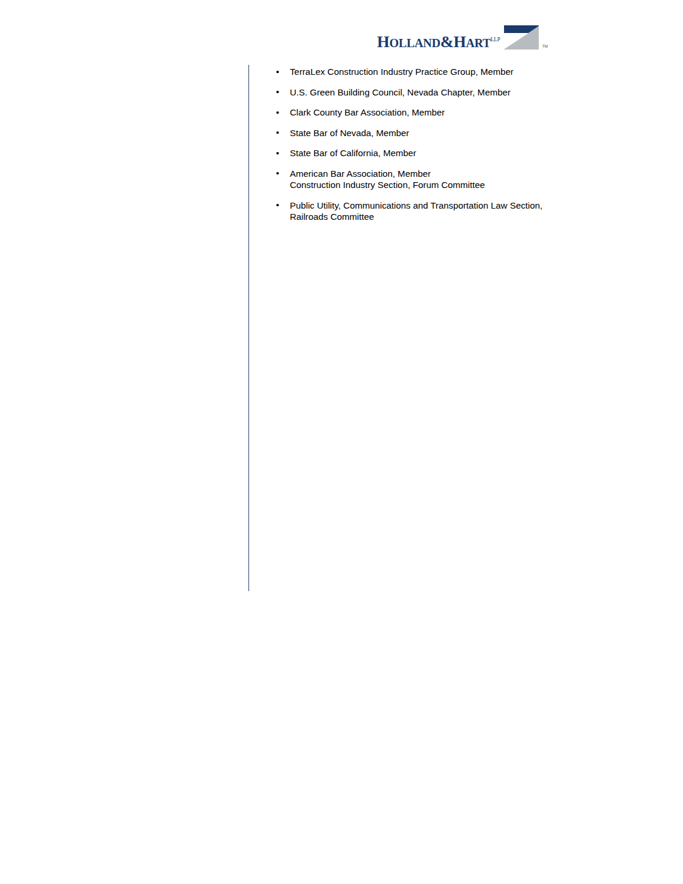HOLLAND&HART LLP
TM
TerraLex Construction Industry Practice Group, Member
U.S. Green Building Council, Nevada Chapter, Member
Clark County Bar Association, Member
State Bar of Nevada, Member
State Bar of California, Member
American Bar Association, MemberConstruction Industry Section, Forum Committee
Public Utility, Communications and Transportation Law Section, Railroads Committee